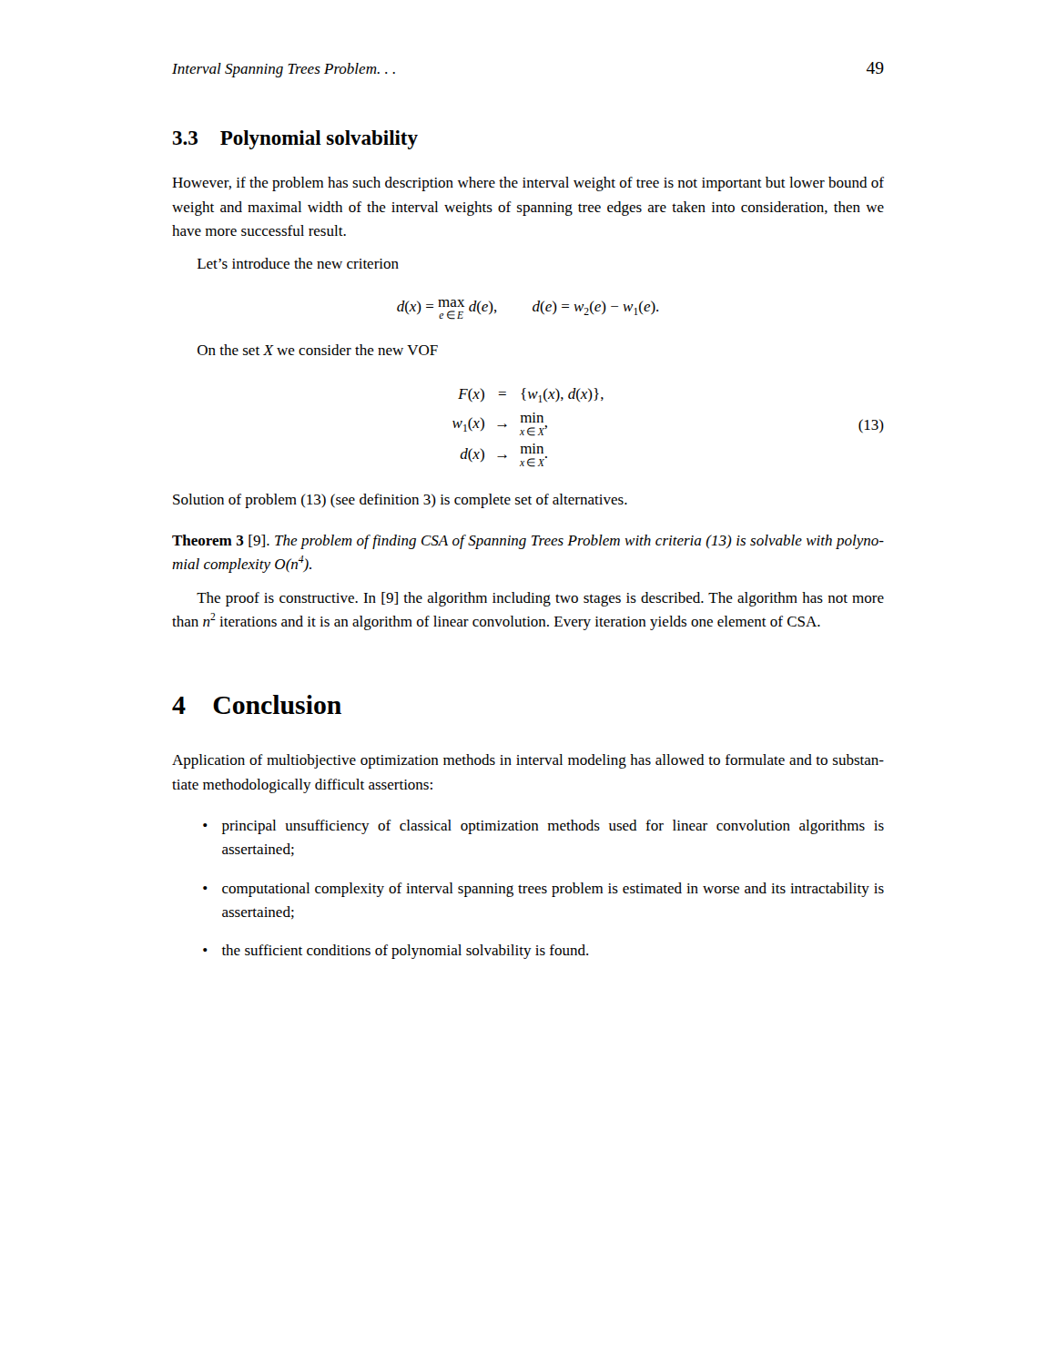Interval Spanning Trees Problem. . . 49
3.3 Polynomial solvability
However, if the problem has such description where the interval weight of tree is not important but lower bound of weight and maximal width of the interval weights of spanning tree edges are taken into consideration, then we have more successful result.
Let’s introduce the new criterion
d(x) = max e ∈ E d(e), d(e) = w2(e) − w1(e).
On the set X we consider the new VOF
| F ( x ) | = | { w 1 ( x ), d ( x )}, |
| w 1 ( x ) | → | min x ∈ X , |
| d ( x ) | → | min x ∈ X . |
(13)
Solution of problem (13) (see definition 3) is complete set of alternatives.
Theorem 3 [9]. The problem of finding CSA of Spanning Trees Problem with criteria (13) is solvable with polynomial complexity O(n4).
The proof is constructive. In [9] the algorithm including two stages is described. The algorithm has not more than n2 iterations and it is an algorithm of linear convolution. Every iteration yields one element of CSA.
4 Conclusion
Application of multiobjective optimization methods in interval modeling has allowed to formulate and to substantiate methodologically difficult assertions:
principal unsufficiency of classical optimization methods used for linear convolution algorithms is assertained;
computational complexity of interval spanning trees problem is estimated in worse and its intractability is assertained;
the sufficient conditions of polynomial solvability is found.